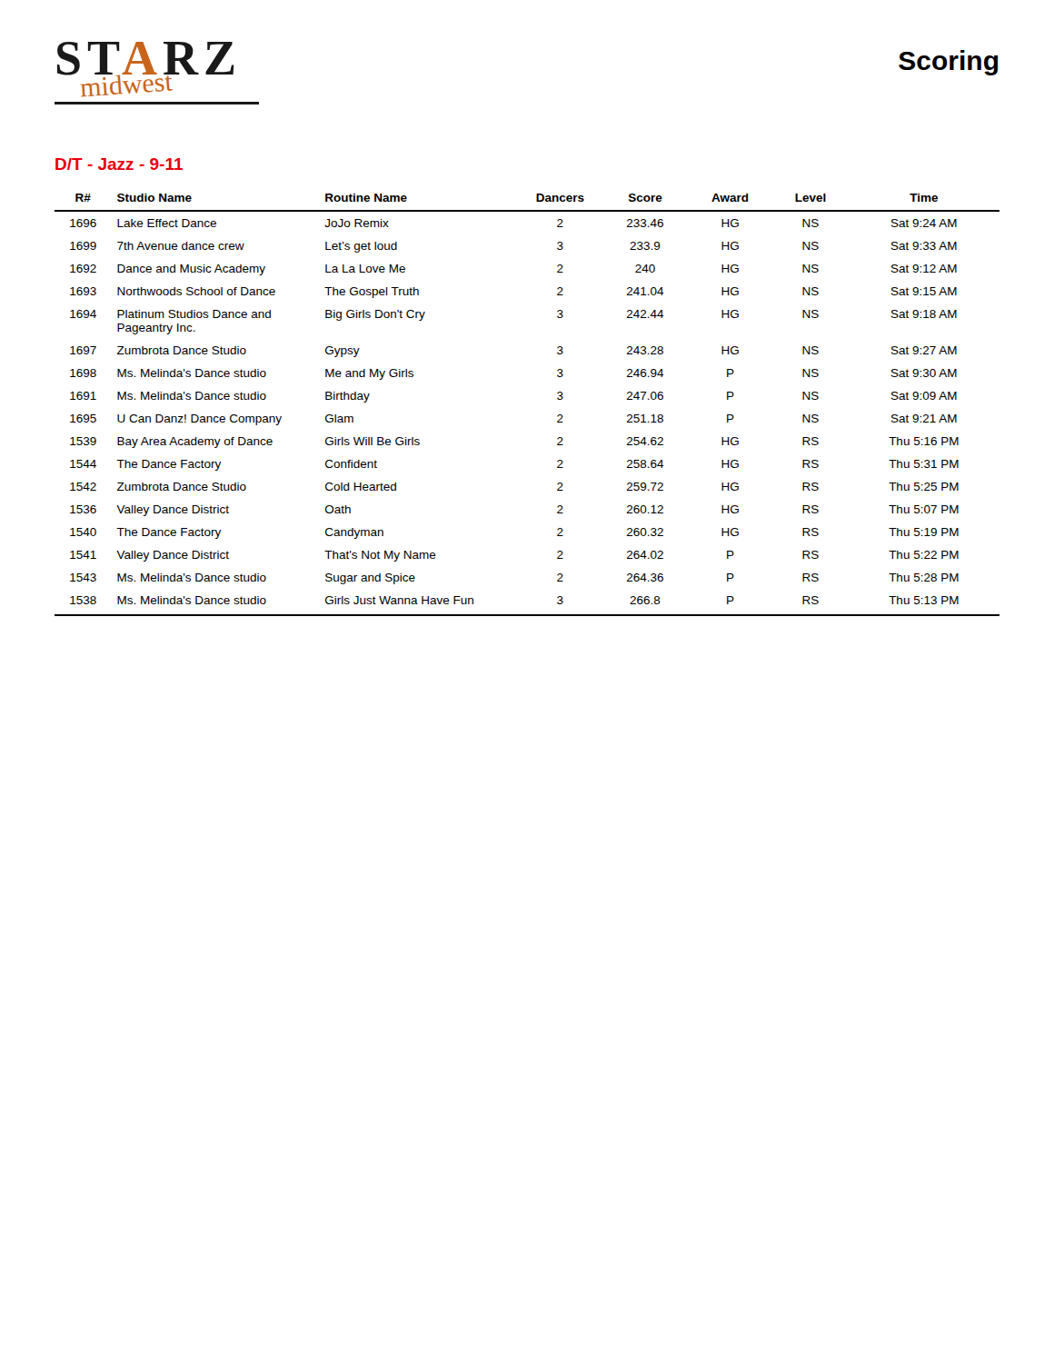STARZ
midwest
Scoring
D/T - Jazz - 9-11
| R# | Studio Name | Routine Name | Dancers | Score | Award | Level | Time |
| --- | --- | --- | --- | --- | --- | --- | --- |
| 1696 | Lake Effect Dance | JoJo Remix | 2 | 233.46 | HG | NS | Sat 9:24 AM |
| 1699 | 7th Avenue dance crew | Let’s get loud | 3 | 233.9 | HG | NS | Sat 9:33 AM |
| 1692 | Dance and Music Academy | La La Love Me | 2 | 240 | HG | NS | Sat 9:12 AM |
| 1693 | Northwoods School of Dance | The Gospel Truth | 2 | 241.04 | HG | NS | Sat 9:15 AM |
| 1694 | Platinum Studios Dance and Pageantry Inc. | Big Girls Don't Cry | 3 | 242.44 | HG | NS | Sat 9:18 AM |
| 1697 | Zumbrota Dance Studio | Gypsy | 3 | 243.28 | HG | NS | Sat 9:27 AM |
| 1698 | Ms. Melinda's Dance studio | Me and My Girls | 3 | 246.94 | P | NS | Sat 9:30 AM |
| 1691 | Ms. Melinda's Dance studio | Birthday | 3 | 247.06 | P | NS | Sat 9:09 AM |
| 1695 | U Can Danz! Dance Company | Glam | 2 | 251.18 | P | NS | Sat 9:21 AM |
| 1539 | Bay Area Academy of Dance | Girls Will Be Girls | 2 | 254.62 | HG | RS | Thu 5:16 PM |
| 1544 | The Dance Factory | Confident | 2 | 258.64 | HG | RS | Thu 5:31 PM |
| 1542 | Zumbrota Dance Studio | Cold Hearted | 2 | 259.72 | HG | RS | Thu 5:25 PM |
| 1536 | Valley Dance District | Oath | 2 | 260.12 | HG | RS | Thu 5:07 PM |
| 1540 | The Dance Factory | Candyman | 2 | 260.32 | HG | RS | Thu 5:19 PM |
| 1541 | Valley Dance District | That's Not My Name | 2 | 264.02 | P | RS | Thu 5:22 PM |
| 1543 | Ms. Melinda's Dance studio | Sugar and Spice | 2 | 264.36 | P | RS | Thu 5:28 PM |
| 1538 | Ms. Melinda's Dance studio | Girls Just Wanna Have Fun | 3 | 266.8 | P | RS | Thu 5:13 PM |